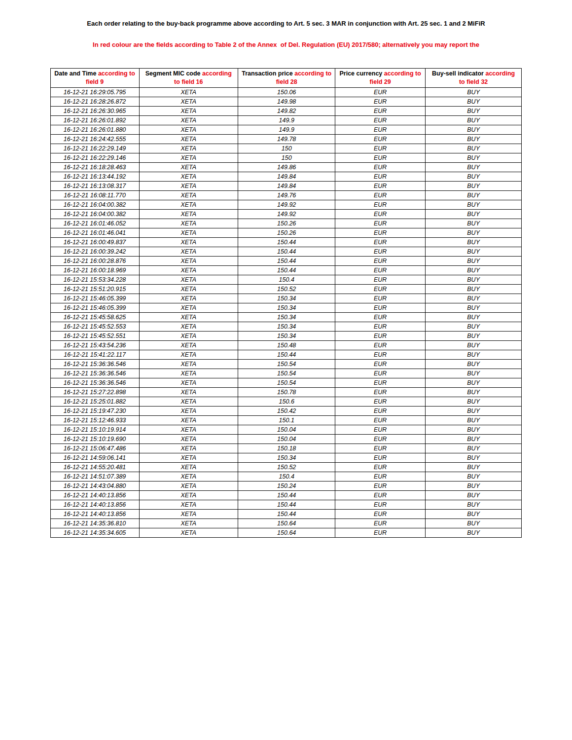Each order relating to the buy-back programme above according to Art. 5 sec. 3 MAR in conjunction with Art. 25 sec. 1 and 2 MiFiR
In red colour are the fields according to Table 2 of the Annex of Del. Regulation (EU) 2017/580; alternatively you may report the
| Date and Time according to field 9 | Segment MIC code according to field 16 | Transaction price according to field 28 | Price currency according to field 29 | Buy-sell indicator according to field 32 |
| --- | --- | --- | --- | --- |
| 16-12-21 16:29:05.795 | XETA | 150.06 | EUR | BUY |
| 16-12-21 16:28:26.872 | XETA | 149.98 | EUR | BUY |
| 16-12-21 16:26:30.965 | XETA | 149.82 | EUR | BUY |
| 16-12-21 16:26:01.892 | XETA | 149.9 | EUR | BUY |
| 16-12-21 16:26:01.880 | XETA | 149.9 | EUR | BUY |
| 16-12-21 16:24:42.555 | XETA | 149.78 | EUR | BUY |
| 16-12-21 16:22:29.149 | XETA | 150 | EUR | BUY |
| 16-12-21 16:22:29.146 | XETA | 150 | EUR | BUY |
| 16-12-21 16:18:28.463 | XETA | 149.86 | EUR | BUY |
| 16-12-21 16:13:44.192 | XETA | 149.84 | EUR | BUY |
| 16-12-21 16:13:08.317 | XETA | 149.84 | EUR | BUY |
| 16-12-21 16:08:11.770 | XETA | 149.76 | EUR | BUY |
| 16-12-21 16:04:00.382 | XETA | 149.92 | EUR | BUY |
| 16-12-21 16:04:00.382 | XETA | 149.92 | EUR | BUY |
| 16-12-21 16:01:46.052 | XETA | 150.26 | EUR | BUY |
| 16-12-21 16:01:46.041 | XETA | 150.26 | EUR | BUY |
| 16-12-21 16:00:49.837 | XETA | 150.44 | EUR | BUY |
| 16-12-21 16:00:39.242 | XETA | 150.44 | EUR | BUY |
| 16-12-21 16:00:28.876 | XETA | 150.44 | EUR | BUY |
| 16-12-21 16:00:18.969 | XETA | 150.44 | EUR | BUY |
| 16-12-21 15:53:34.228 | XETA | 150.4 | EUR | BUY |
| 16-12-21 15:51:20.915 | XETA | 150.52 | EUR | BUY |
| 16-12-21 15:46:05.399 | XETA | 150.34 | EUR | BUY |
| 16-12-21 15:46:05.399 | XETA | 150.34 | EUR | BUY |
| 16-12-21 15:45:58.625 | XETA | 150.34 | EUR | BUY |
| 16-12-21 15:45:52.553 | XETA | 150.34 | EUR | BUY |
| 16-12-21 15:45:52.551 | XETA | 150.34 | EUR | BUY |
| 16-12-21 15:43:54.236 | XETA | 150.48 | EUR | BUY |
| 16-12-21 15:41:22.117 | XETA | 150.44 | EUR | BUY |
| 16-12-21 15:36:36.546 | XETA | 150.54 | EUR | BUY |
| 16-12-21 15:36:36.546 | XETA | 150.54 | EUR | BUY |
| 16-12-21 15:36:36.546 | XETA | 150.54 | EUR | BUY |
| 16-12-21 15:27:22.898 | XETA | 150.78 | EUR | BUY |
| 16-12-21 15:25:01.882 | XETA | 150.6 | EUR | BUY |
| 16-12-21 15:19:47.230 | XETA | 150.42 | EUR | BUY |
| 16-12-21 15:12:46.933 | XETA | 150.1 | EUR | BUY |
| 16-12-21 15:10:19.914 | XETA | 150.04 | EUR | BUY |
| 16-12-21 15:10:19.690 | XETA | 150.04 | EUR | BUY |
| 16-12-21 15:06:47.486 | XETA | 150.18 | EUR | BUY |
| 16-12-21 14:59:06.141 | XETA | 150.34 | EUR | BUY |
| 16-12-21 14:55:20.481 | XETA | 150.52 | EUR | BUY |
| 16-12-21 14:51:07.389 | XETA | 150.4 | EUR | BUY |
| 16-12-21 14:43:04.880 | XETA | 150.24 | EUR | BUY |
| 16-12-21 14:40:13.856 | XETA | 150.44 | EUR | BUY |
| 16-12-21 14:40:13.856 | XETA | 150.44 | EUR | BUY |
| 16-12-21 14:40:13.856 | XETA | 150.44 | EUR | BUY |
| 16-12-21 14:35:36.810 | XETA | 150.64 | EUR | BUY |
| 16-12-21 14:35:34.605 | XETA | 150.64 | EUR | BUY |